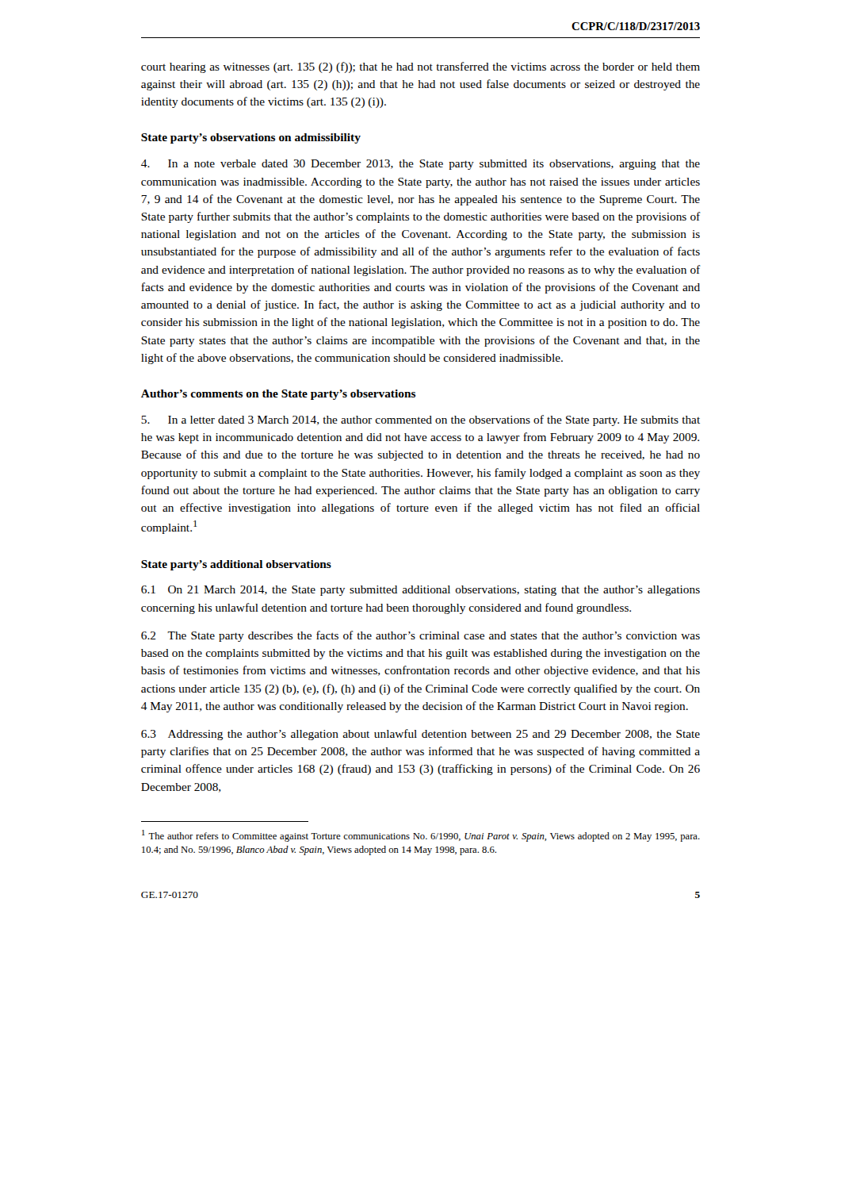CCPR/C/118/D/2317/2013
court hearing as witnesses (art. 135 (2) (f)); that he had not transferred the victims across the border or held them against their will abroad (art. 135 (2) (h)); and that he had not used false documents or seized or destroyed the identity documents of the victims (art. 135 (2) (i)).
State party’s observations on admissibility
4. In a note verbale dated 30 December 2013, the State party submitted its observations, arguing that the communication was inadmissible. According to the State party, the author has not raised the issues under articles 7, 9 and 14 of the Covenant at the domestic level, nor has he appealed his sentence to the Supreme Court. The State party further submits that the author’s complaints to the domestic authorities were based on the provisions of national legislation and not on the articles of the Covenant. According to the State party, the submission is unsubstantiated for the purpose of admissibility and all of the author’s arguments refer to the evaluation of facts and evidence and interpretation of national legislation. The author provided no reasons as to why the evaluation of facts and evidence by the domestic authorities and courts was in violation of the provisions of the Covenant and amounted to a denial of justice. In fact, the author is asking the Committee to act as a judicial authority and to consider his submission in the light of the national legislation, which the Committee is not in a position to do. The State party states that the author’s claims are incompatible with the provisions of the Covenant and that, in the light of the above observations, the communication should be considered inadmissible.
Author’s comments on the State party’s observations
5. In a letter dated 3 March 2014, the author commented on the observations of the State party. He submits that he was kept in incommunicado detention and did not have access to a lawyer from February 2009 to 4 May 2009. Because of this and due to the torture he was subjected to in detention and the threats he received, he had no opportunity to submit a complaint to the State authorities. However, his family lodged a complaint as soon as they found out about the torture he had experienced. The author claims that the State party has an obligation to carry out an effective investigation into allegations of torture even if the alleged victim has not filed an official complaint.1
State party’s additional observations
6.1 On 21 March 2014, the State party submitted additional observations, stating that the author’s allegations concerning his unlawful detention and torture had been thoroughly considered and found groundless.
6.2 The State party describes the facts of the author’s criminal case and states that the author’s conviction was based on the complaints submitted by the victims and that his guilt was established during the investigation on the basis of testimonies from victims and witnesses, confrontation records and other objective evidence, and that his actions under article 135 (2) (b), (e), (f), (h) and (i) of the Criminal Code were correctly qualified by the court. On 4 May 2011, the author was conditionally released by the decision of the Karman District Court in Navoi region.
6.3 Addressing the author’s allegation about unlawful detention between 25 and 29 December 2008, the State party clarifies that on 25 December 2008, the author was informed that he was suspected of having committed a criminal offence under articles 168 (2) (fraud) and 153 (3) (trafficking in persons) of the Criminal Code. On 26 December 2008,
1The author refers to Committee against Torture communications No. 6/1990, Unai Parot v. Spain, Views adopted on 2 May 1995, para. 10.4; and No. 59/1996, Blanco Abad v. Spain, Views adopted on 14 May 1998, para. 8.6.
GE.17-01270 5